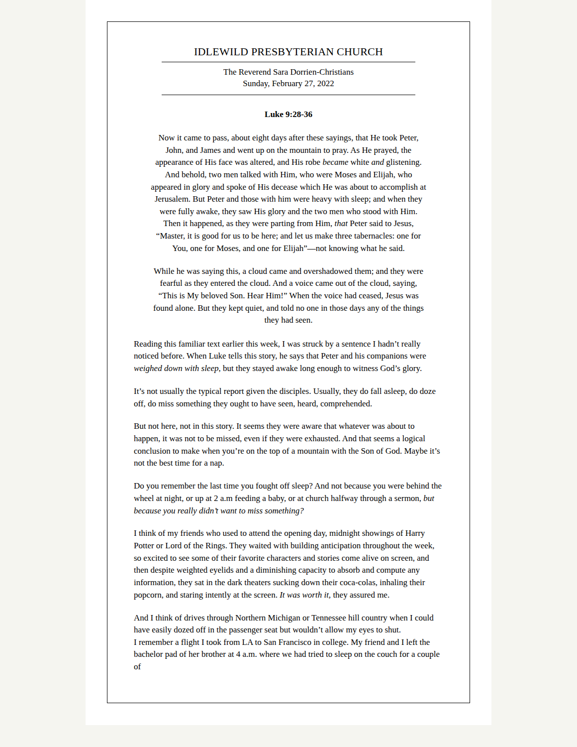IDLEWILD PRESBYTERIAN CHURCH
The Reverend Sara Dorrien-Christians
Sunday, February 27, 2022
Luke 9:28-36
Now it came to pass, about eight days after these sayings, that He took Peter, John, and James and went up on the mountain to pray. As He prayed, the appearance of His face was altered, and His robe became white and glistening. And behold, two men talked with Him, who were Moses and Elijah, who appeared in glory and spoke of His decease which He was about to accomplish at Jerusalem. But Peter and those with him were heavy with sleep; and when they were fully awake, they saw His glory and the two men who stood with Him. Then it happened, as they were parting from Him, that Peter said to Jesus, “Master, it is good for us to be here; and let us make three tabernacles: one for You, one for Moses, and one for Elijah”—not knowing what he said.
While he was saying this, a cloud came and overshadowed them; and they were fearful as they entered the cloud. And a voice came out of the cloud, saying, “This is My beloved Son. Hear Him!” When the voice had ceased, Jesus was found alone. But they kept quiet, and told no one in those days any of the things they had seen.
Reading this familiar text earlier this week, I was struck by a sentence I hadn’t really noticed before. When Luke tells this story, he says that Peter and his companions were weighed down with sleep, but they stayed awake long enough to witness God’s glory.
It’s not usually the typical report given the disciples. Usually, they do fall asleep, do doze off, do miss something they ought to have seen, heard, comprehended.
But not here, not in this story. It seems they were aware that whatever was about to happen, it was not to be missed, even if they were exhausted. And that seems a logical conclusion to make when you’re on the top of a mountain with the Son of God. Maybe it’s not the best time for a nap.
Do you remember the last time you fought off sleep? And not because you were behind the wheel at night, or up at 2 a.m feeding a baby, or at church halfway through a sermon, but because you really didn’t want to miss something?
I think of my friends who used to attend the opening day, midnight showings of Harry Potter or Lord of the Rings. They waited with building anticipation throughout the week, so excited to see some of their favorite characters and stories come alive on screen, and then despite weighted eyelids and a diminishing capacity to absorb and compute any information, they sat in the dark theaters sucking down their coca-colas, inhaling their popcorn, and staring intently at the screen. It was worth it, they assured me.
And I think of drives through Northern Michigan or Tennessee hill country when I could have easily dozed off in the passenger seat but wouldn’t allow my eyes to shut.
I remember a flight I took from LA to San Francisco in college. My friend and I left the bachelor pad of her brother at 4 a.m. where we had tried to sleep on the couch for a couple of